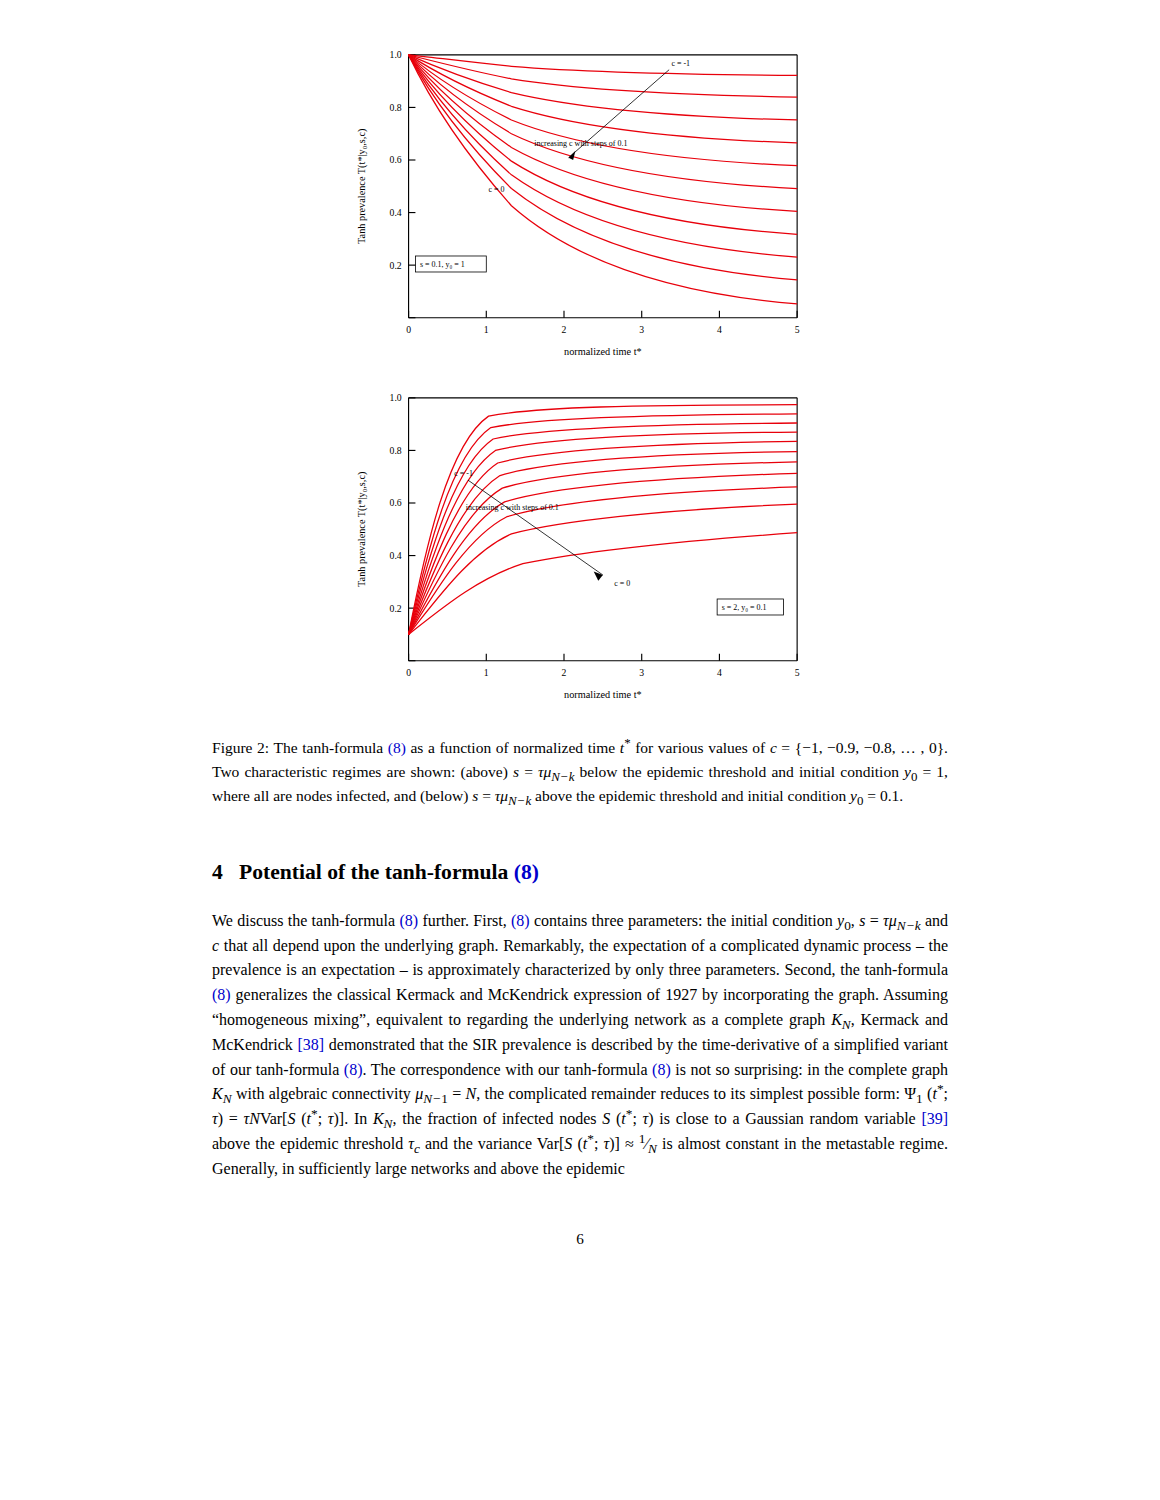1.0 0.8 0.6 0.4 0.2 0 1 2 3 4 5 normalized time t* Tanh prevalence T(t*|y₀,s,c) c = -1 increasing c with steps of 0.1 c = 0 s = 0.1, y₀ = 1 1.0 0.8 0.6 0.4 0.2 0 1 2 3 4 5 normalized time t* Tanh prevalence T(t*|y₀,s,c) c = -1 increasing c with steps of 0.1 c = 0 s = 2, y₀ = 0.1
Figure 2: The tanh-formula (8) as a function of normalized time t* for various values of c = {−1, −0.9, −0.8, … , 0}. Two characteristic regimes are shown: (above) s = τμN−k below the epidemic threshold and initial condition y0 = 1, where all are nodes infected, and (below) s = τμN−k above the epidemic threshold and initial condition y0 = 0.1.
4 Potential of the tanh-formula (8)
We discuss the tanh-formula (8) further. First, (8) contains three parameters: the initial condition y0, s = τμN−k and c that all depend upon the underlying graph. Remarkably, the expectation of a complicated dynamic process – the prevalence is an expectation – is approximately characterized by only three parameters. Second, the tanh-formula (8) generalizes the classical Kermack and McKendrick expression of 1927 by incorporating the graph. Assuming “homogeneous mixing”, equivalent to regarding the underlying network as a complete graph KN, Kermack and McKendrick [38] demonstrated that the SIR prevalence is described by the time-derivative of a simplified variant of our tanh-formula (8). The correspondence with our tanh-formula (8) is not so surprising: in the complete graph KN with algebraic connectivity μN−1 = N, the complicated remainder reduces to its simplest possible form: Ψ1 (t*; τ) = τNVar[S (t*; τ)]. In KN, the fraction of infected nodes S (t*; τ) is close to a Gaussian random variable [39] above the epidemic threshold τc and the variance Var[S (t*; τ)] ≈ 1⁄N is almost constant in the metastable regime. Generally, in sufficiently large networks and above the epidemic
6